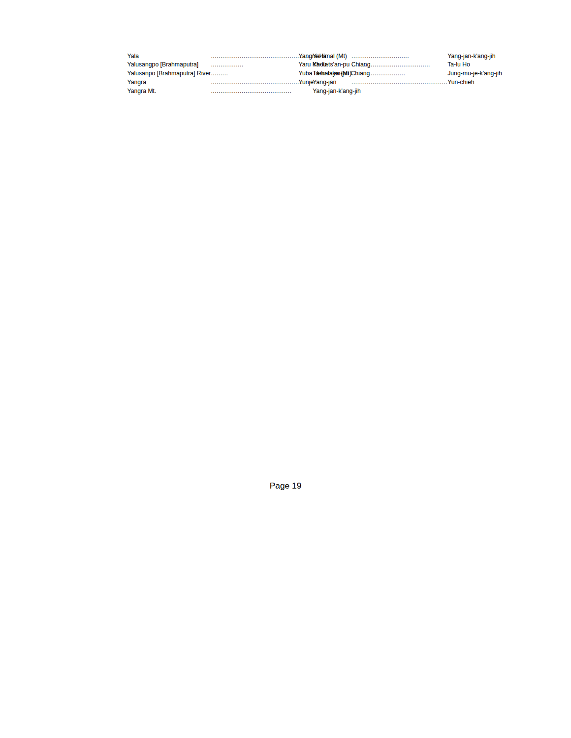| Yala | ..................................................... | Ya-la |
| Yalusangpo [Brahmaputra] | ................. | Ya-lu-ts'an-pu Chiang |
| Yalusanpo [Brahmaputra] River | ......... | Ta-lu-ts'an-pu Chiang |
| Yangra | ................................................ | Yang-jan |
| Yangra Mt. | .......................................... | Yang-jan-k'ang-jih |
| Yangra Himal (Mt) | .............................. | Yang-jan-k'ang-jih |
| Yaru Khola | ......................................... | Ta-lu Ho |
| Yuba Himalaya (Mt) | ............................ | Jung-mu-je-k'ang-jih |
| Yunje | .................................................. | Yun-chieh |
Page 19